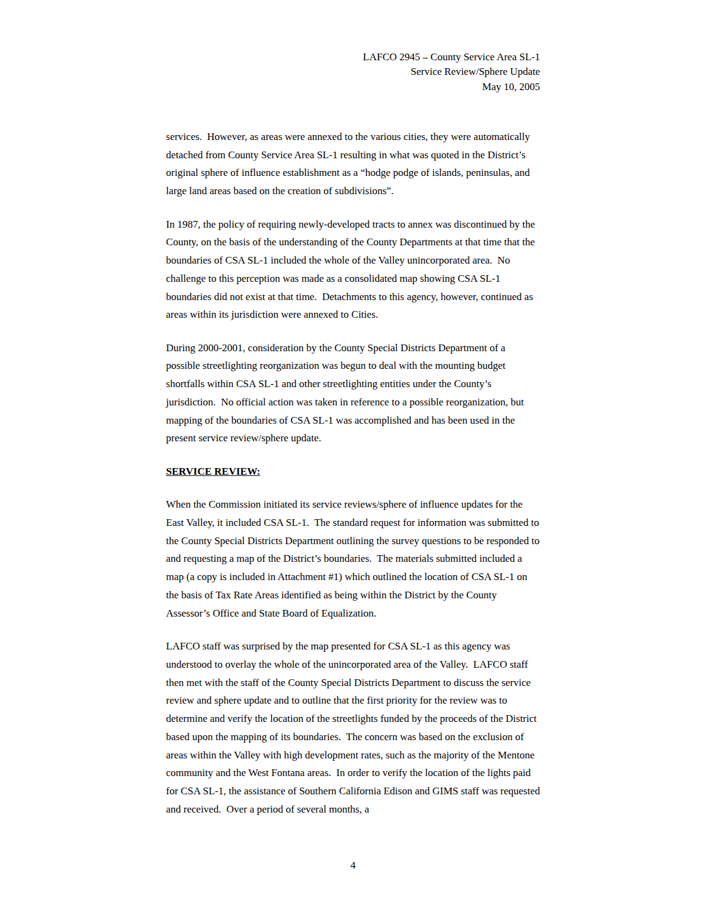LAFCO 2945 – County Service Area SL-1
Service Review/Sphere Update
May 10, 2005
services. However, as areas were annexed to the various cities, they were automatically detached from County Service Area SL-1 resulting in what was quoted in the District’s original sphere of influence establishment as a “hodge podge of islands, peninsulas, and large land areas based on the creation of subdivisions”.
In 1987, the policy of requiring newly-developed tracts to annex was discontinued by the County, on the basis of the understanding of the County Departments at that time that the boundaries of CSA SL-1 included the whole of the Valley unincorporated area. No challenge to this perception was made as a consolidated map showing CSA SL-1 boundaries did not exist at that time. Detachments to this agency, however, continued as areas within its jurisdiction were annexed to Cities.
During 2000-2001, consideration by the County Special Districts Department of a possible streetlighting reorganization was begun to deal with the mounting budget shortfalls within CSA SL-1 and other streetlighting entities under the County’s jurisdiction. No official action was taken in reference to a possible reorganization, but mapping of the boundaries of CSA SL-1 was accomplished and has been used in the present service review/sphere update.
SERVICE REVIEW:
When the Commission initiated its service reviews/sphere of influence updates for the East Valley, it included CSA SL-1. The standard request for information was submitted to the County Special Districts Department outlining the survey questions to be responded to and requesting a map of the District’s boundaries. The materials submitted included a map (a copy is included in Attachment #1) which outlined the location of CSA SL-1 on the basis of Tax Rate Areas identified as being within the District by the County Assessor’s Office and State Board of Equalization.
LAFCO staff was surprised by the map presented for CSA SL-1 as this agency was understood to overlay the whole of the unincorporated area of the Valley. LAFCO staff then met with the staff of the County Special Districts Department to discuss the service review and sphere update and to outline that the first priority for the review was to determine and verify the location of the streetlights funded by the proceeds of the District based upon the mapping of its boundaries. The concern was based on the exclusion of areas within the Valley with high development rates, such as the majority of the Mentone community and the West Fontana areas. In order to verify the location of the lights paid for CSA SL-1, the assistance of Southern California Edison and GIMS staff was requested and received. Over a period of several months, a
4